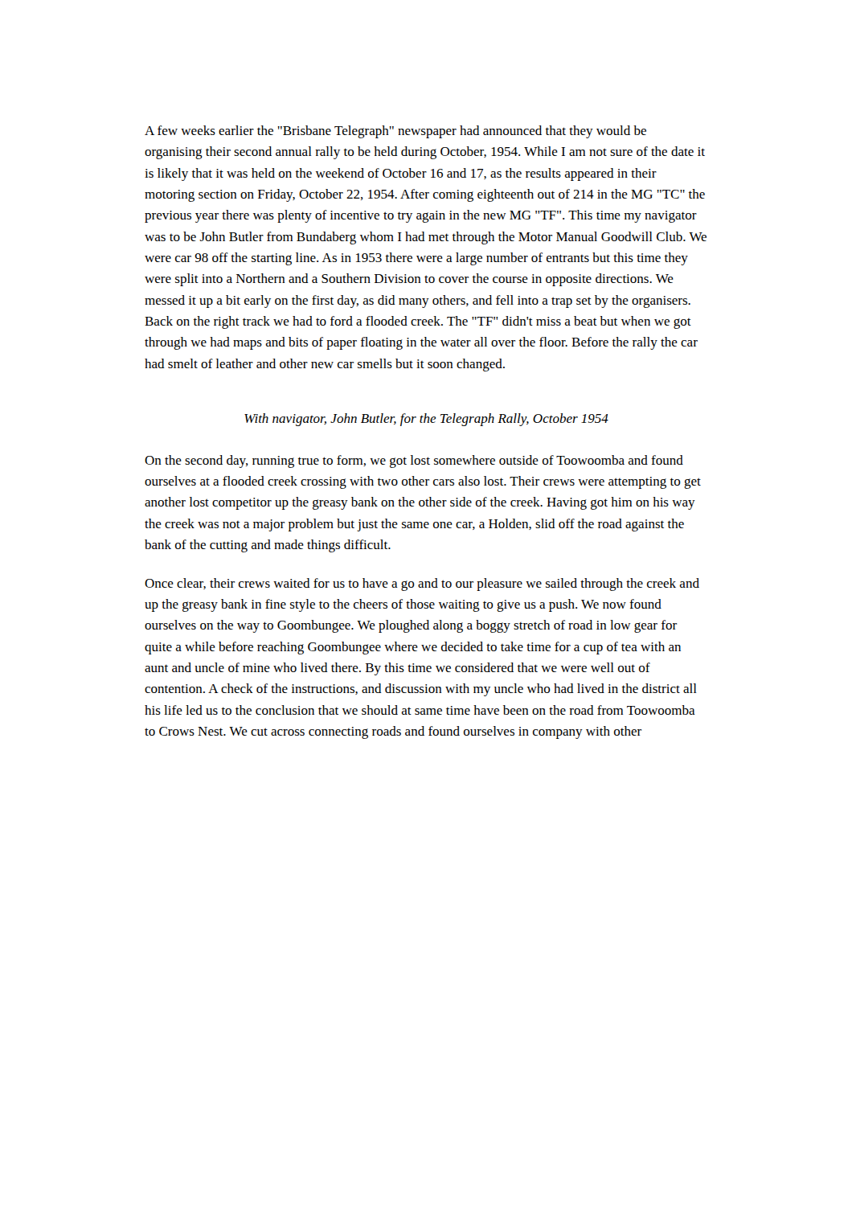A few weeks earlier the "Brisbane Telegraph" newspaper had announced that they would be organising their second annual rally to be held during October, 1954. While I am not sure of the date it is likely that it was held on the weekend of October 16 and 17, as the results appeared in their motoring section on Friday, October 22, 1954. After coming eighteenth out of 214 in the MG "TC" the previous year there was plenty of incentive to try again in the new MG "TF". This time my navigator was to be John Butler from Bundaberg whom I had met through the Motor Manual Goodwill Club. We were car 98 off the starting line. As in 1953 there were a large number of entrants but this time they were split into a Northern and a Southern Division to cover the course in opposite directions. We messed it up a bit early on the first day, as did many others, and fell into a trap set by the organisers. Back on the right track we had to ford a flooded creek. The "TF" didn't miss a beat but when we got through we had maps and bits of paper floating in the water all over the floor. Before the rally the car had smelt of leather and other new car smells but it soon changed.
With navigator, John Butler, for the Telegraph Rally, October 1954
On the second day, running true to form, we got lost somewhere outside of Toowoomba and found ourselves at a flooded creek crossing with two other cars also lost. Their crews were attempting to get another lost competitor up the greasy bank on the other side of the creek. Having got him on his way the creek was not a major problem but just the same one car, a Holden, slid off the road against the bank of the cutting and made things difficult.
Once clear, their crews waited for us to have a go and to our pleasure we sailed through the creek and up the greasy bank in fine style to the cheers of those waiting to give us a push. We now found ourselves on the way to Goombungee. We ploughed along a boggy stretch of road in low gear for quite a while before reaching Goombungee where we decided to take time for a cup of tea with an aunt and uncle of mine who lived there. By this time we considered that we were well out of contention. A check of the instructions, and discussion with my uncle who had lived in the district all his life led us to the conclusion that we should at same time have been on the road from Toowoomba to Crows Nest. We cut across connecting roads and found ourselves in company with other